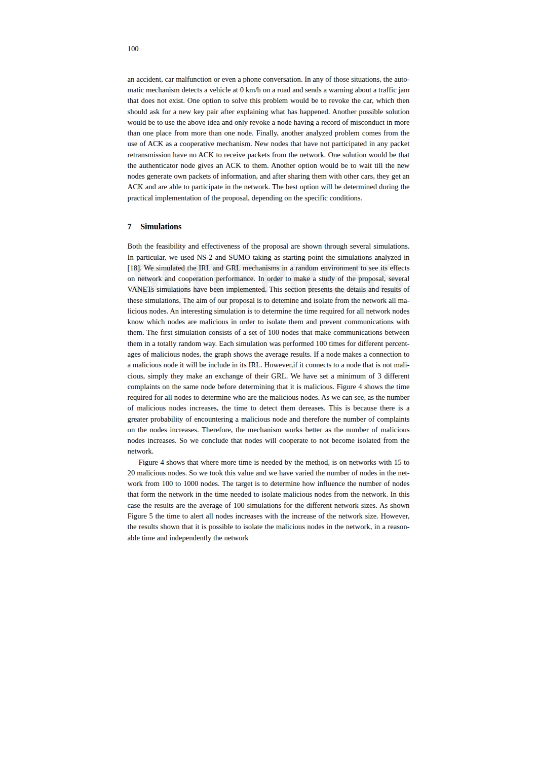SCITEPRESS
SCIENCE AND TECHNOLOGY PUBLICATIONS
100
an accident, car malfunction or even a phone conversation. In any of those situations, the automatic mechanism detects a vehicle at 0 km/h on a road and sends a warning about a traffic jam that does not exist. One option to solve this problem would be to revoke the car, which then should ask for a new key pair after explaining what has happened. Another possible solution would be to use the above idea and only revoke a node having a record of misconduct in more than one place from more than one node. Finally, another analyzed problem comes from the use of ACK as a cooperative mechanism. New nodes that have not participated in any packet retransmission have no ACK to receive packets from the network. One solution would be that the authenticator node gives an ACK to them. Another option would be to wait till the new nodes generate own packets of information, and after sharing them with other cars, they get an ACK and are able to participate in the network. The best option will be determined during the practical implementation of the proposal, depending on the specific conditions.
7 Simulations
Both the feasibility and effectiveness of the proposal are shown through several simulations. In particular, we used NS-2 and SUMO taking as starting point the simulations analyzed in [18]. We simulated the IRL and GRL mechanisms in a random environment to see its effects on network and cooperation performance. In order to make a study of the proposal, several VANETs simulations have been implemented. This section presents the details and results of these simulations. The aim of our proposal is to detemine and isolate from the network all malicious nodes. An interesting simulation is to determine the time required for all network nodes know which nodes are malicious in order to isolate them and prevent communications with them. The first simulation consists of a set of 100 nodes that make communications between them in a totally random way. Each simulation was performed 100 times for different percentages of malicious nodes, the graph shows the average results. If a node makes a connection to a malicious node it will be include in its IRL. However,if it connects to a node that is not malicious, simply they make an exchange of their GRL. We have set a minimum of 3 different complaints on the same node before determining that it is malicious. Figure 4 shows the time required for all nodes to determine who are the malicious nodes. As we can see, as the number of malicious nodes increases, the time to detect them dereases. This is because there is a greater probability of encountering a malicious node and therefore the number of complaints on the nodes increases. Therefore, the mechanism works better as the number of malicious nodes increases. So we conclude that nodes will cooperate to not become isolated from the network.
Figure 4 shows that where more time is needed by the method, is on networks with 15 to 20 malicious nodes. So we took this value and we have varied the number of nodes in the network from 100 to 1000 nodes. The target is to determine how influence the number of nodes that form the network in the time needed to isolate malicious nodes from the network. In this case the results are the average of 100 simulations for the different network sizes. As shown Figure 5 the time to alert all nodes increases with the increase of the network size. However, the results shown that it is possible to isolate the malicious nodes in the network, in a reasonable time and independently the network